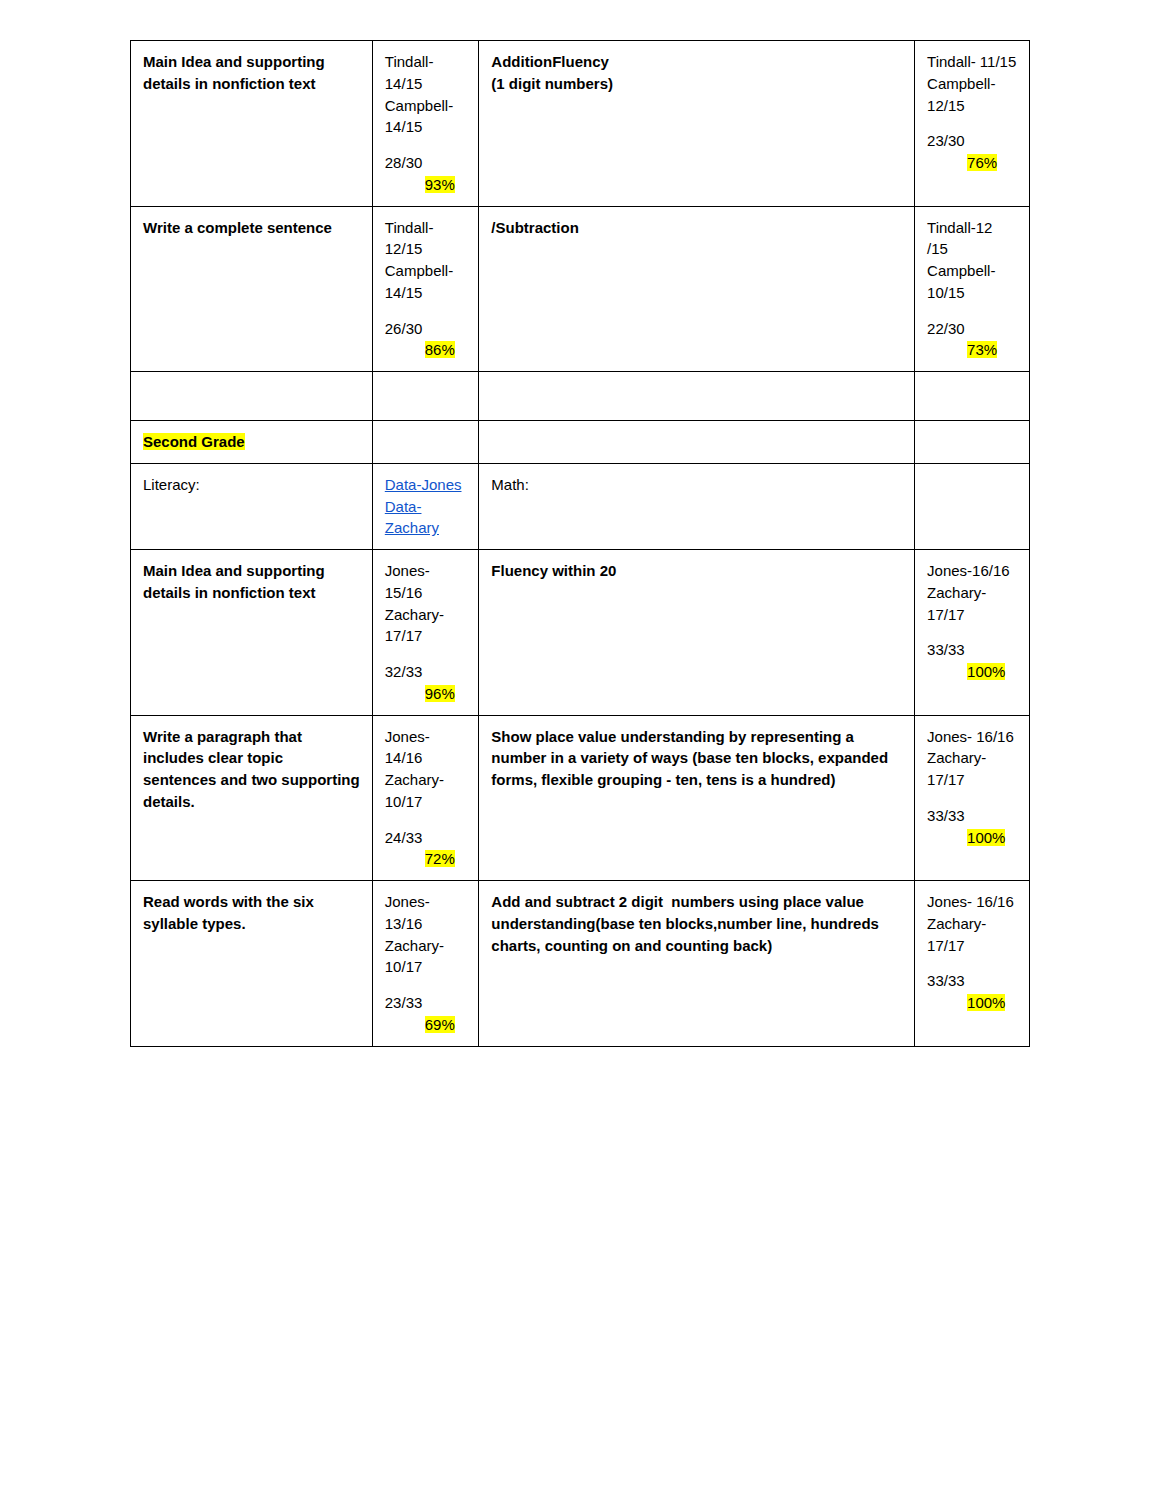| Main Idea and supporting details in nonfiction text | Tindall-14/15 Campbell-14/15 28/30 93% | AdditionFluency (1 digit numbers) | Tindall- 11/15 Campbell- 12/15 23/30 76% |
| Write a complete sentence | Tindall- 12/15 Campbell- 14/15 26/30 86% | /Subtraction | Tindall-12 /15 Campbell- 10/15 22/30 73% |
| Second Grade | | | |
| Literacy: | Data-Jones Data- Zachary | Math: | |
| Main Idea and supporting details in nonfiction text | Jones-15/16 Zachary- 17/17 32/33 96% | Fluency within 20 | Jones-16/16 Zachary- 17/17 33/33 100% |
| Write a paragraph that includes clear topic sentences and two supporting details. | Jones- 14/16 Zachary- 10/17 24/33 72% | Show place value understanding by representing a number in a variety of ways (base ten blocks, expanded forms, flexible grouping - ten, tens is a hundred) | Jones- 16/16 Zachary-17/17 33/33 100% |
| Read words with the six syllable types. | Jones-13/16 Zachary- 10/17 23/33 69% | Add and subtract 2 digit numbers using place value understanding(base ten blocks,number line, hundreds charts, counting on and counting back) | Jones- 16/16 Zachary- 17/17 33/33 100% |